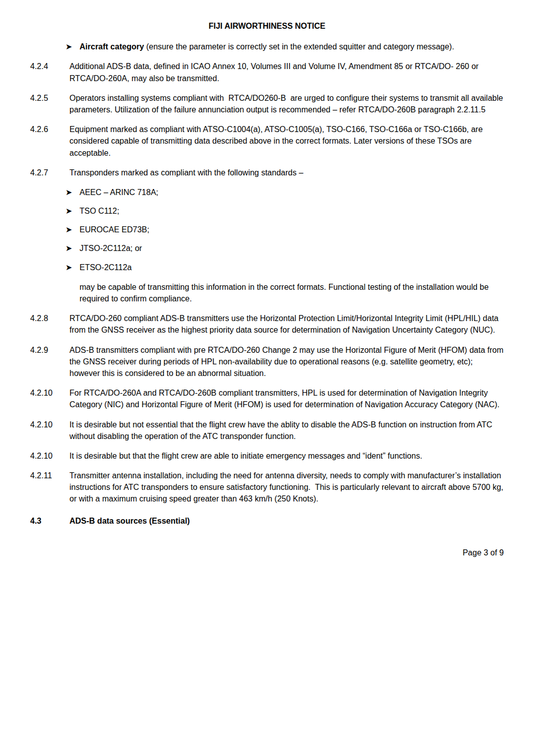FIJI AIRWORTHINESS NOTICE
Aircraft category (ensure the parameter is correctly set in the extended squitter and category message).
4.2.4
Additional ADS-B data, defined in ICAO Annex 10, Volumes III and Volume IV, Amendment 85 or RTCA/DO- 260 or RTCA/DO-260A, may also be transmitted.
4.2.5
Operators installing systems compliant with RTCA/DO260-B are urged to configure their systems to transmit all available parameters. Utilization of the failure annunciation output is recommended – refer RTCA/DO-260B paragraph 2.2.11.5
4.2.6
Equipment marked as compliant with ATSO-C1004(a), ATSO-C1005(a), TSO-C166, TSO-C166a or TSO-C166b, are considered capable of transmitting data described above in the correct formats. Later versions of these TSOs are acceptable.
4.2.7
Transponders marked as compliant with the following standards –
AEEC – ARINC 718A;
TSO C112;
EUROCAE ED73B;
JTSO-2C112a; or
ETSO-2C112a
may be capable of transmitting this information in the correct formats. Functional testing of the installation would be required to confirm compliance.
4.2.8
RTCA/DO-260 compliant ADS-B transmitters use the Horizontal Protection Limit/Horizontal Integrity Limit (HPL/HIL) data from the GNSS receiver as the highest priority data source for determination of Navigation Uncertainty Category (NUC).
4.2.9
ADS-B transmitters compliant with pre RTCA/DO-260 Change 2 may use the Horizontal Figure of Merit (HFOM) data from the GNSS receiver during periods of HPL non-availability due to operational reasons (e.g. satellite geometry, etc); however this is considered to be an abnormal situation.
4.2.10
For RTCA/DO-260A and RTCA/DO-260B compliant transmitters, HPL is used for determination of Navigation Integrity Category (NIC) and Horizontal Figure of Merit (HFOM) is used for determination of Navigation Accuracy Category (NAC).
4.2.10
It is desirable but not essential that the flight crew have the ablity to disable the ADS-B function on instruction from ATC without disabling the operation of the ATC transponder function.
4.2.10
It is desirable but that the flight crew are able to initiate emergency messages and “ident” functions.
4.2.11
Transmitter antenna installation, including the need for antenna diversity, needs to comply with manufacturer’s installation instructions for ATC transponders to ensure satisfactory functioning. This is particularly relevant to aircraft above 5700 kg, or with a maximum cruising speed greater than 463 km/h (250 Knots).
4.3
ADS-B data sources (Essential)
Page 3 of 9